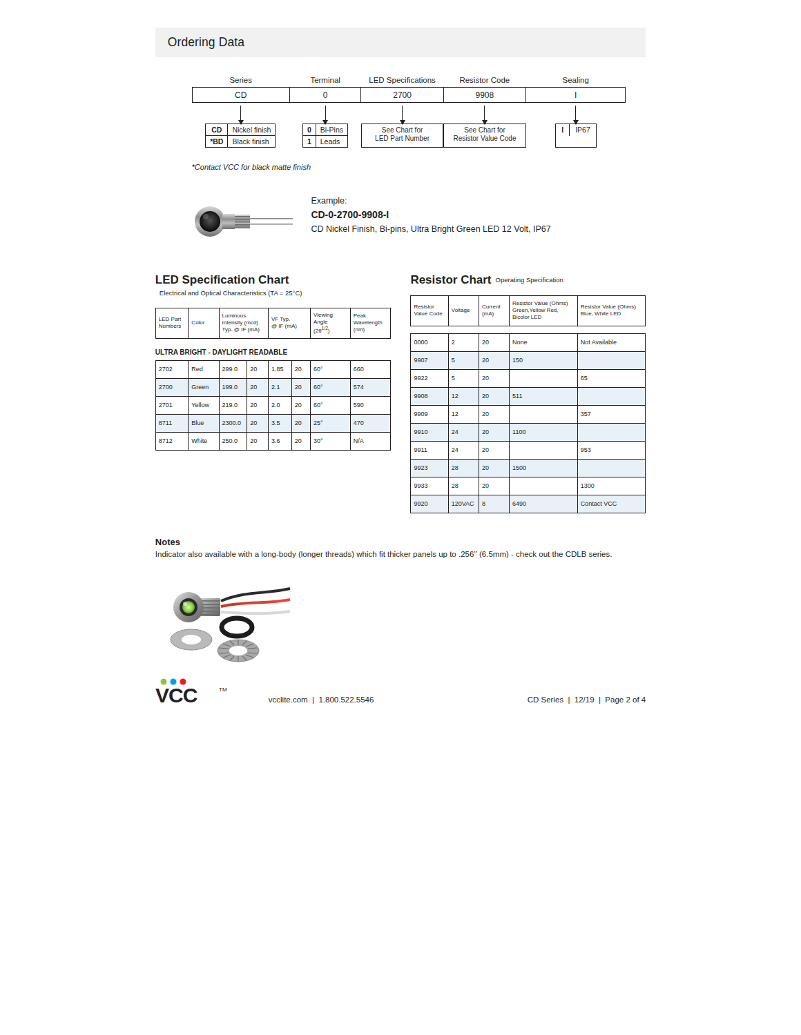Ordering Data
| Series | Terminal | LED Specifications | Resistor Code | Sealing |
| CD | 0 | 2700 | 9908 | I |
| CD | Nickel finish |
| *BD | Black finish |
| 0 | Bi-Pins |
| 1 | Leads |
See Chart for
LED Part Number
See Chart for
Resistor Value Code
IIP67
*Contact VCC for black matte finish
Example:
CD-0-2700-9908-I
CD Nickel Finish, Bi-pins, Ultra Bright Green LED 12 Volt, IP67
LED Specification Chart
Electrical and Optical Characteristics (TA = 25°C)
| LED Part Numbers | Color | Luminous Intensity (mcd) Typ. @ IF (mA) | VF Typ. @ IF (mA) | Viewing Angle (2θ 1/2 ) | Peak Wavelength (nm) |
| --- | --- | --- | --- | --- | --- |
ULTRA BRIGHT - DAYLIGHT READABLE
| 2702 | Red | 299.0 | 20 | 1.85 | 20 | 60° | 660 |
| 2700 | Green | 199.0 | 20 | 2.1 | 20 | 60° | 574 |
| 2701 | Yellow | 219.0 | 20 | 2.0 | 20 | 60° | 590 |
| 8711 | Blue | 2300.0 | 20 | 3.5 | 20 | 25° | 470 |
| 8712 | White | 250.0 | 20 | 3.6 | 20 | 30° | N/A |
Resistor Chart
Operating Specification
| Resistor Value Code | Voltage | Current (mA) | Resistor Value (Ohms) Green,Yellow Red, Bicolor LED | Resistor Value (Ohms) Blue, White LED |
| --- | --- | --- | --- | --- |
| 0000 | 2 | 20 | None | Not Available |
| 9907 | 5 | 20 | 150 | |
| 9922 | 5 | 20 | | 65 |
| 9908 | 12 | 20 | 511 | |
| 9909 | 12 | 20 | | 357 |
| 9910 | 24 | 20 | 1100 | |
| 9911 | 24 | 20 | | 953 |
| 9923 | 28 | 20 | 1500 | |
| 9933 | 28 | 20 | | 1300 |
| 9920 | 120VAC | 8 | 6490 | Contact VCC |
Notes
Indicator also available with a long-body (longer threads) which fit thicker panels up to .256’’ (6.5mm) - check out the CDLB series.
VCC TM
vcclite.com | 1.800.522.5546
CD Series | 12/19 | Page 2 of 4